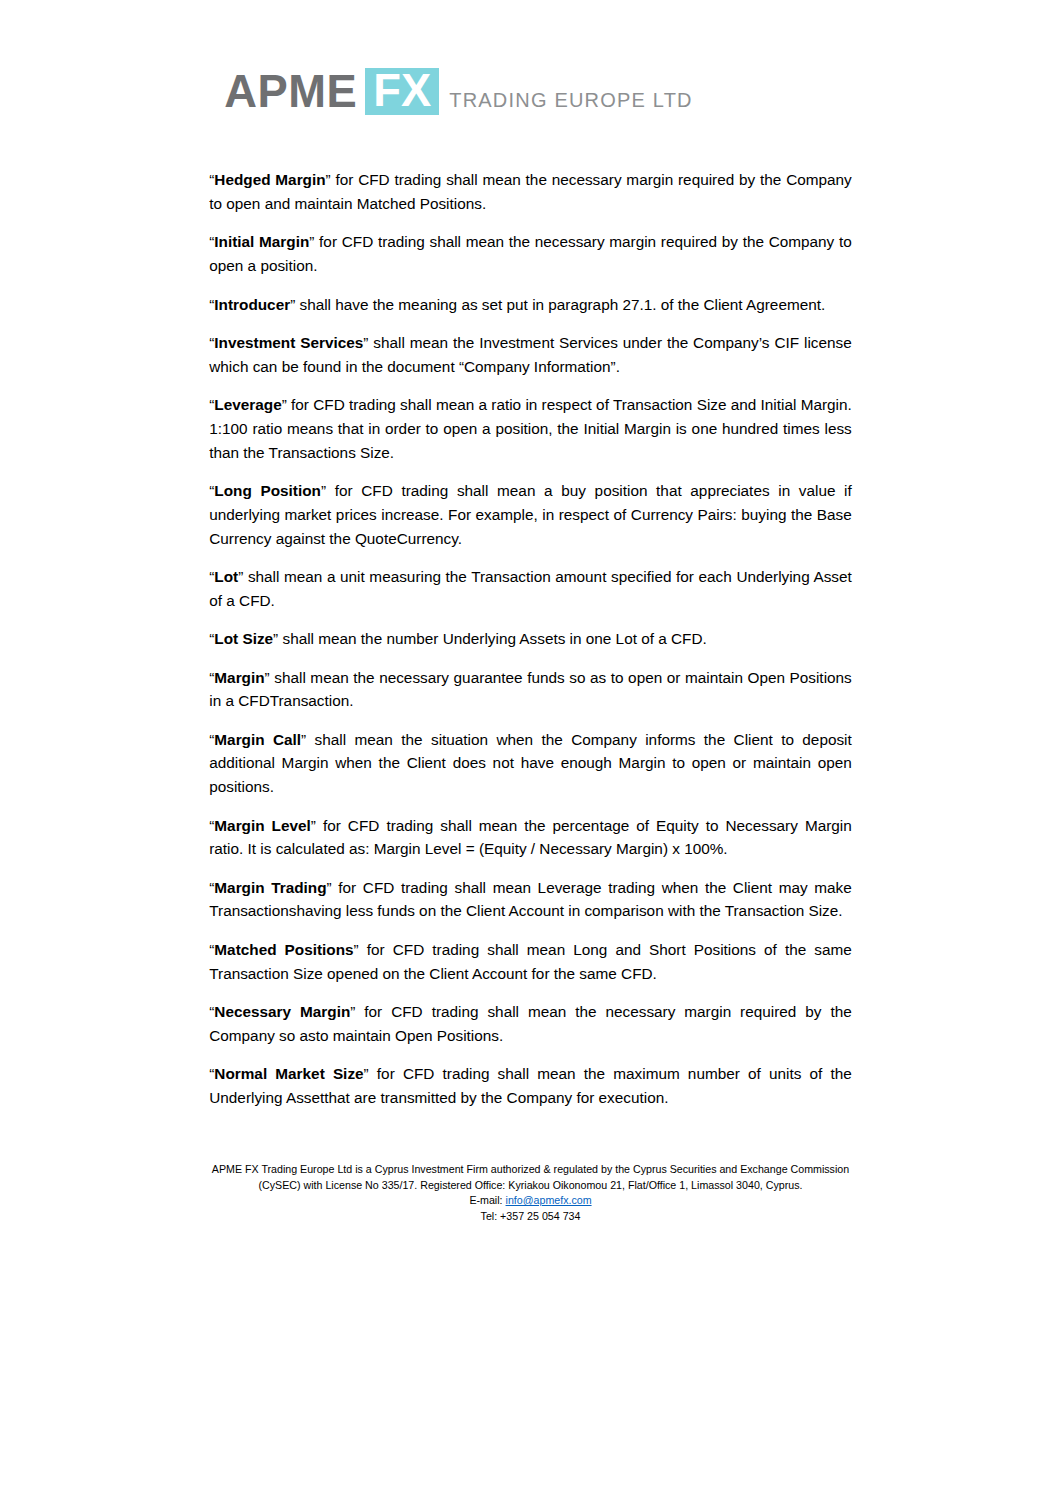APME FX TRADING EUROPE LTD
“Hedged Margin” for CFD trading shall mean the necessary margin required by the Company to open and maintain Matched Positions.
“Initial Margin” for CFD trading shall mean the necessary margin required by the Company to open a position.
“Introducer” shall have the meaning as set put in paragraph 27.1. of the Client Agreement.
“Investment Services” shall mean the Investment Services under the Company’s CIF license which can be found in the document “Company Information”.
“Leverage” for CFD trading shall mean a ratio in respect of Transaction Size and Initial Margin. 1:100 ratio means that in order to open a position, the Initial Margin is one hundred times less than the Transactions Size.
“Long Position” for CFD trading shall mean a buy position that appreciates in value if underlying market prices increase. For example, in respect of Currency Pairs: buying the Base Currency against the QuoteCurrency.
“Lot” shall mean a unit measuring the Transaction amount specified for each Underlying Asset of a CFD.
“Lot Size” shall mean the number Underlying Assets in one Lot of a CFD.
“Margin” shall mean the necessary guarantee funds so as to open or maintain Open Positions in a CFDTransaction.
“Margin Call” shall mean the situation when the Company informs the Client to deposit additional Margin when the Client does not have enough Margin to open or maintain open positions.
“Margin Level” for CFD trading shall mean the percentage of Equity to Necessary Margin ratio. It is calculated as: Margin Level = (Equity / Necessary Margin) x 100%.
“Margin Trading” for CFD trading shall mean Leverage trading when the Client may make Transactionshaving less funds on the Client Account in comparison with the Transaction Size.
“Matched Positions” for CFD trading shall mean Long and Short Positions of the same Transaction Size opened on the Client Account for the same CFD.
“Necessary Margin” for CFD trading shall mean the necessary margin required by the Company so asto maintain Open Positions.
“Normal Market Size” for CFD trading shall mean the maximum number of units of the Underlying Assetthat are transmitted by the Company for execution.
APME FX Trading Europe Ltd is a Cyprus Investment Firm authorized & regulated by the Cyprus Securities and Exchange Commission
(CySEC) with License No 335/17. Registered Office: Kyriakou Oikonomou 21, Flat/Office 1, Limassol 3040, Cyprus.
E-mail: info@apmefx.com
Tel: +357 25 054 734